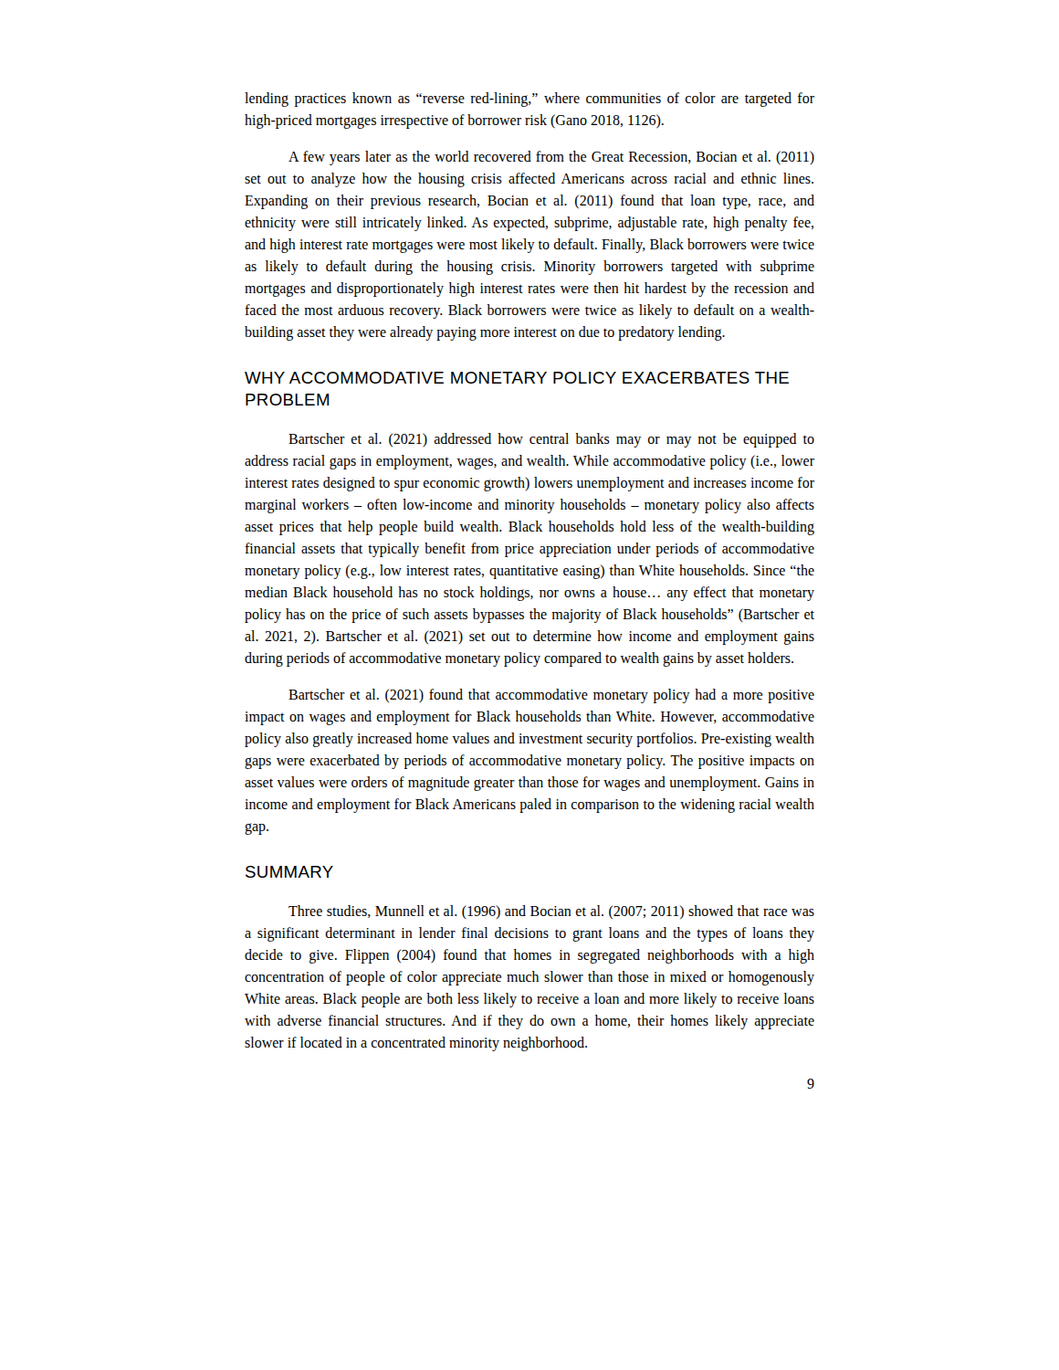lending practices known as “reverse red-lining,” where communities of color are targeted for high-priced mortgages irrespective of borrower risk (Gano 2018, 1126).
A few years later as the world recovered from the Great Recession, Bocian et al. (2011) set out to analyze how the housing crisis affected Americans across racial and ethnic lines. Expanding on their previous research, Bocian et al. (2011) found that loan type, race, and ethnicity were still intricately linked. As expected, subprime, adjustable rate, high penalty fee, and high interest rate mortgages were most likely to default. Finally, Black borrowers were twice as likely to default during the housing crisis. Minority borrowers targeted with subprime mortgages and disproportionately high interest rates were then hit hardest by the recession and faced the most arduous recovery. Black borrowers were twice as likely to default on a wealth-building asset they were already paying more interest on due to predatory lending.
Why Accommodative Monetary Policy Exacerbates the Problem
Bartscher et al. (2021) addressed how central banks may or may not be equipped to address racial gaps in employment, wages, and wealth. While accommodative policy (i.e., lower interest rates designed to spur economic growth) lowers unemployment and increases income for marginal workers – often low-income and minority households – monetary policy also affects asset prices that help people build wealth. Black households hold less of the wealth-building financial assets that typically benefit from price appreciation under periods of accommodative monetary policy (e.g., low interest rates, quantitative easing) than White households. Since “the median Black household has no stock holdings, nor owns a house… any effect that monetary policy has on the price of such assets bypasses the majority of Black households” (Bartscher et al. 2021, 2). Bartscher et al. (2021) set out to determine how income and employment gains during periods of accommodative monetary policy compared to wealth gains by asset holders.
Bartscher et al. (2021) found that accommodative monetary policy had a more positive impact on wages and employment for Black households than White. However, accommodative policy also greatly increased home values and investment security portfolios. Pre-existing wealth gaps were exacerbated by periods of accommodative monetary policy. The positive impacts on asset values were orders of magnitude greater than those for wages and unemployment. Gains in income and employment for Black Americans paled in comparison to the widening racial wealth gap.
Summary
Three studies, Munnell et al. (1996) and Bocian et al. (2007; 2011) showed that race was a significant determinant in lender final decisions to grant loans and the types of loans they decide to give. Flippen (2004) found that homes in segregated neighborhoods with a high concentration of people of color appreciate much slower than those in mixed or homogenously White areas. Black people are both less likely to receive a loan and more likely to receive loans with adverse financial structures. And if they do own a home, their homes likely appreciate slower if located in a concentrated minority neighborhood.
9